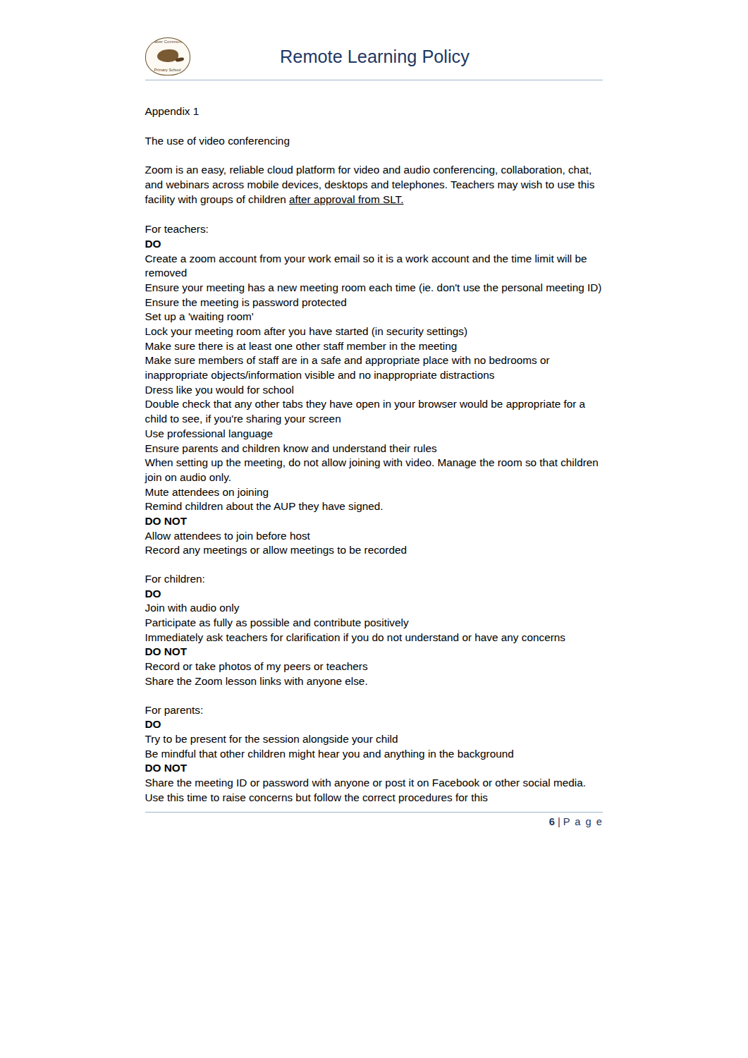Beaver Community
Primary School
Remote Learning Policy
Appendix 1
The use of video conferencing
Zoom is an easy, reliable cloud platform for video and audio conferencing, collaboration, chat, and webinars across mobile devices, desktops and telephones. Teachers may wish to use this facility with groups of children after approval from SLT.
For teachers:
DO
Create a zoom account from your work email so it is a work account and the time limit will be removed
Ensure your meeting has a new meeting room each time (ie. don't use the personal meeting ID)
Ensure the meeting is password protected
Set up a 'waiting room'
Lock your meeting room after you have started (in security settings)
Make sure there is at least one other staff member in the meeting
Make sure members of staff are in a safe and appropriate place with no bedrooms or inappropriate objects/information visible and no inappropriate distractions
Dress like you would for school
Double check that any other tabs they have open in your browser would be appropriate for a child to see, if you're sharing your screen
Use professional language
Ensure parents and children know and understand their rules
When setting up the meeting, do not allow joining with video. Manage the room so that children join on audio only.
Mute attendees on joining
Remind children about the AUP they have signed.
DO NOT
Allow attendees to join before host
Record any meetings or allow meetings to be recorded
For children:
DO
Join with audio only
Participate as fully as possible and contribute positively
Immediately ask teachers for clarification if you do not understand or have any concerns
DO NOT
Record or take photos of my peers or teachers
Share the Zoom lesson links with anyone else.
For parents:
DO
Try to be present for the session alongside your child
Be mindful that other children might hear you and anything in the background
DO NOT
Share the meeting ID or password with anyone or post it on Facebook or other social media.
Use this time to raise concerns but follow the correct procedures for this
6 | P a g e